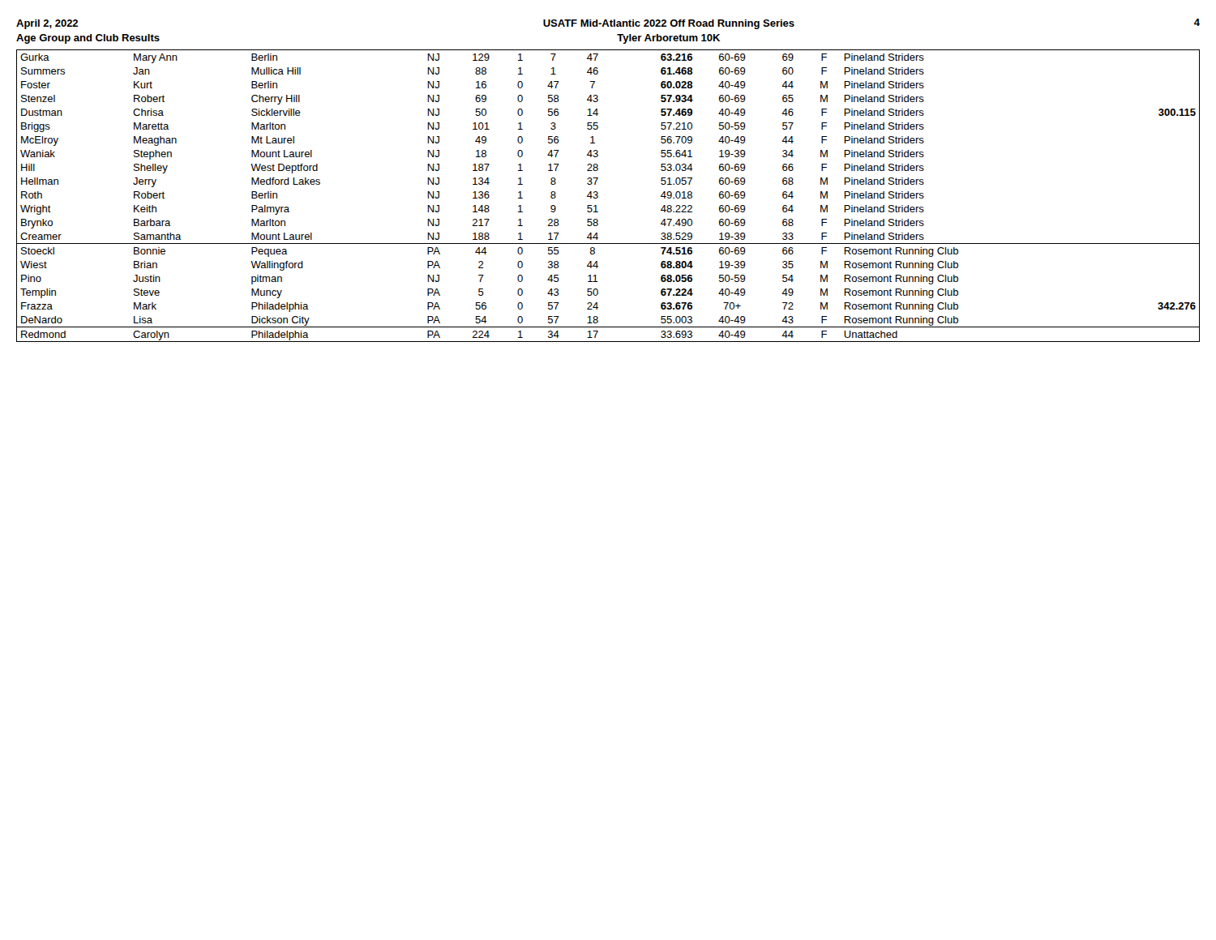April 2, 2022
Age Group and Club Results
USATF Mid-Atlantic 2022 Off Road Running Series
Tyler Arboretum 10K
4
| Gurka | Mary Ann | Berlin | NJ | 129 | 1 | 7 | 47 | 63.216 | 60-69 | 69 | F | Pineland Striders | |
| Summers | Jan | Mullica Hill | NJ | 88 | 1 | 1 | 46 | 61.468 | 60-69 | 60 | F | Pineland Striders | |
| Foster | Kurt | Berlin | NJ | 16 | 0 | 47 | 7 | 60.028 | 40-49 | 44 | M | Pineland Striders | |
| Stenzel | Robert | Cherry Hill | NJ | 69 | 0 | 58 | 43 | 57.934 | 60-69 | 65 | M | Pineland Striders | |
| Dustman | Chrisa | Sicklerville | NJ | 50 | 0 | 56 | 14 | 57.469 | 40-49 | 46 | F | Pineland Striders | 300.115 |
| Briggs | Maretta | Marlton | NJ | 101 | 1 | 3 | 55 | 57.210 | 50-59 | 57 | F | Pineland Striders | |
| McElroy | Meaghan | Mt Laurel | NJ | 49 | 0 | 56 | 1 | 56.709 | 40-49 | 44 | F | Pineland Striders | |
| Waniak | Stephen | Mount Laurel | NJ | 18 | 0 | 47 | 43 | 55.641 | 19-39 | 34 | M | Pineland Striders | |
| Hill | Shelley | West Deptford | NJ | 187 | 1 | 17 | 28 | 53.034 | 60-69 | 66 | F | Pineland Striders | |
| Hellman | Jerry | Medford Lakes | NJ | 134 | 1 | 8 | 37 | 51.057 | 60-69 | 68 | M | Pineland Striders | |
| Roth | Robert | Berlin | NJ | 136 | 1 | 8 | 43 | 49.018 | 60-69 | 64 | M | Pineland Striders | |
| Wright | Keith | Palmyra | NJ | 148 | 1 | 9 | 51 | 48.222 | 60-69 | 64 | M | Pineland Striders | |
| Brynko | Barbara | Marlton | NJ | 217 | 1 | 28 | 58 | 47.490 | 60-69 | 68 | F | Pineland Striders | |
| Creamer | Samantha | Mount Laurel | NJ | 188 | 1 | 17 | 44 | 38.529 | 19-39 | 33 | F | Pineland Striders | |
| Stoeckl | Bonnie | Pequea | PA | 44 | 0 | 55 | 8 | 74.516 | 60-69 | 66 | F | Rosemont Running Club | |
| Wiest | Brian | Wallingford | PA | 2 | 0 | 38 | 44 | 68.804 | 19-39 | 35 | M | Rosemont Running Club | |
| Pino | Justin | pitman | NJ | 7 | 0 | 45 | 11 | 68.056 | 50-59 | 54 | M | Rosemont Running Club | |
| Templin | Steve | Muncy | PA | 5 | 0 | 43 | 50 | 67.224 | 40-49 | 49 | M | Rosemont Running Club | |
| Frazza | Mark | Philadelphia | PA | 56 | 0 | 57 | 24 | 63.676 | 70+ | 72 | M | Rosemont Running Club | 342.276 |
| DeNardo | Lisa | Dickson City | PA | 54 | 0 | 57 | 18 | 55.003 | 40-49 | 43 | F | Rosemont Running Club | |
| Redmond | Carolyn | Philadelphia | PA | 224 | 1 | 34 | 17 | 33.693 | 40-49 | 44 | F | Unattached | |